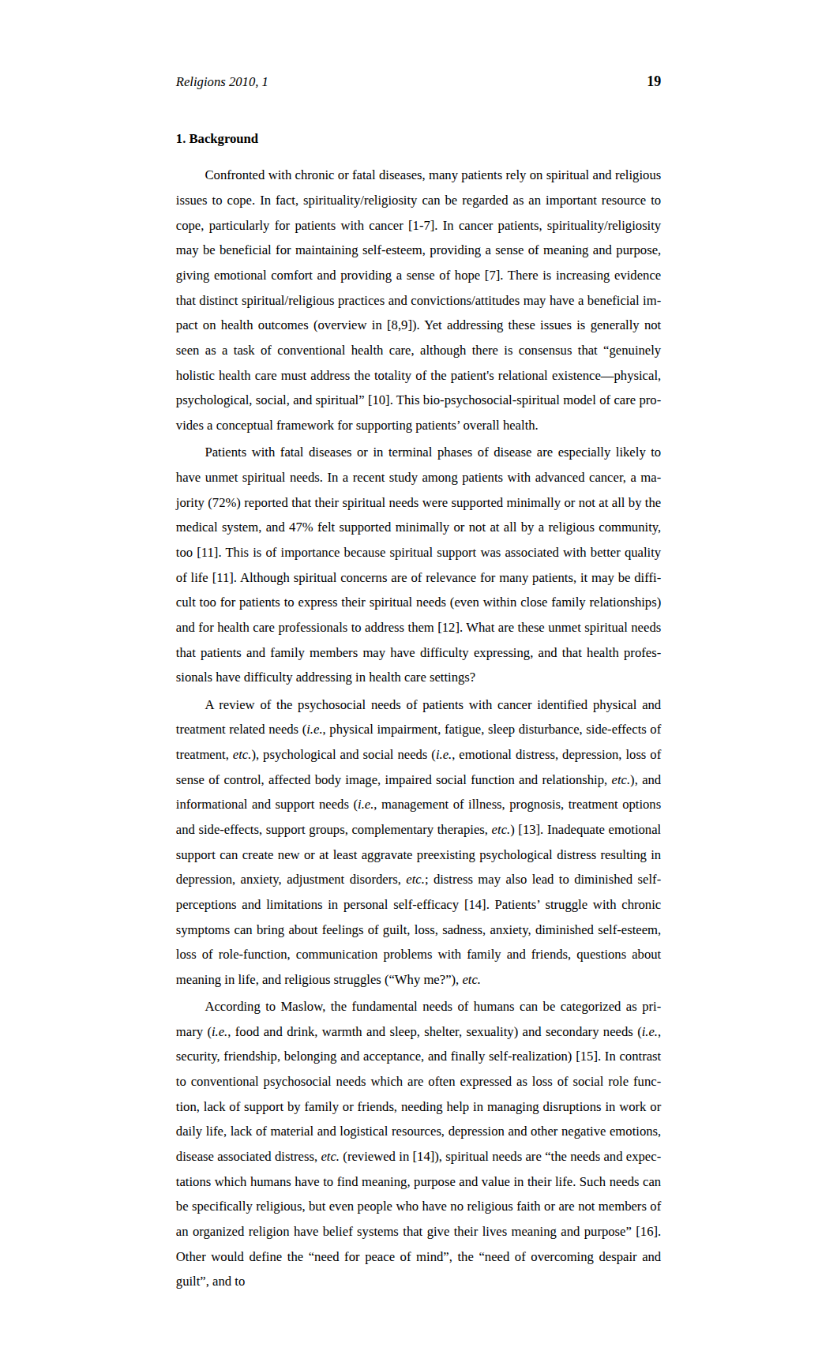Religions 2010, 1
19
1. Background
Confronted with chronic or fatal diseases, many patients rely on spiritual and religious issues to cope. In fact, spirituality/religiosity can be regarded as an important resource to cope, particularly for patients with cancer [1-7]. In cancer patients, spirituality/religiosity may be beneficial for maintaining self-esteem, providing a sense of meaning and purpose, giving emotional comfort and providing a sense of hope [7]. There is increasing evidence that distinct spiritual/religious practices and convictions/attitudes may have a beneficial impact on health outcomes (overview in [8,9]). Yet addressing these issues is generally not seen as a task of conventional health care, although there is consensus that “genuinely holistic health care must address the totality of the patient's relational existence—physical, psychological, social, and spiritual” [10]. This bio-psychosocial-spiritual model of care provides a conceptual framework for supporting patients’ overall health.
Patients with fatal diseases or in terminal phases of disease are especially likely to have unmet spiritual needs. In a recent study among patients with advanced cancer, a majority (72%) reported that their spiritual needs were supported minimally or not at all by the medical system, and 47% felt supported minimally or not at all by a religious community, too [11]. This is of importance because spiritual support was associated with better quality of life [11]. Although spiritual concerns are of relevance for many patients, it may be difficult too for patients to express their spiritual needs (even within close family relationships) and for health care professionals to address them [12]. What are these unmet spiritual needs that patients and family members may have difficulty expressing, and that health professionals have difficulty addressing in health care settings?
A review of the psychosocial needs of patients with cancer identified physical and treatment related needs (i.e., physical impairment, fatigue, sleep disturbance, side-effects of treatment, etc.), psychological and social needs (i.e., emotional distress, depression, loss of sense of control, affected body image, impaired social function and relationship, etc.), and informational and support needs (i.e., management of illness, prognosis, treatment options and side-effects, support groups, complementary therapies, etc.) [13]. Inadequate emotional support can create new or at least aggravate preexisting psychological distress resulting in depression, anxiety, adjustment disorders, etc.; distress may also lead to diminished self-perceptions and limitations in personal self-efficacy [14]. Patients’ struggle with chronic symptoms can bring about feelings of guilt, loss, sadness, anxiety, diminished self-esteem, loss of role-function, communication problems with family and friends, questions about meaning in life, and religious struggles (“Why me?”), etc.
According to Maslow, the fundamental needs of humans can be categorized as primary (i.e., food and drink, warmth and sleep, shelter, sexuality) and secondary needs (i.e., security, friendship, belonging and acceptance, and finally self-realization) [15]. In contrast to conventional psychosocial needs which are often expressed as loss of social role function, lack of support by family or friends, needing help in managing disruptions in work or daily life, lack of material and logistical resources, depression and other negative emotions, disease associated distress, etc. (reviewed in [14]), spiritual needs are “the needs and expectations which humans have to find meaning, purpose and value in their life. Such needs can be specifically religious, but even people who have no religious faith or are not members of an organized religion have belief systems that give their lives meaning and purpose” [16]. Other would define the “need for peace of mind”, the “need of overcoming despair and guilt”, and to